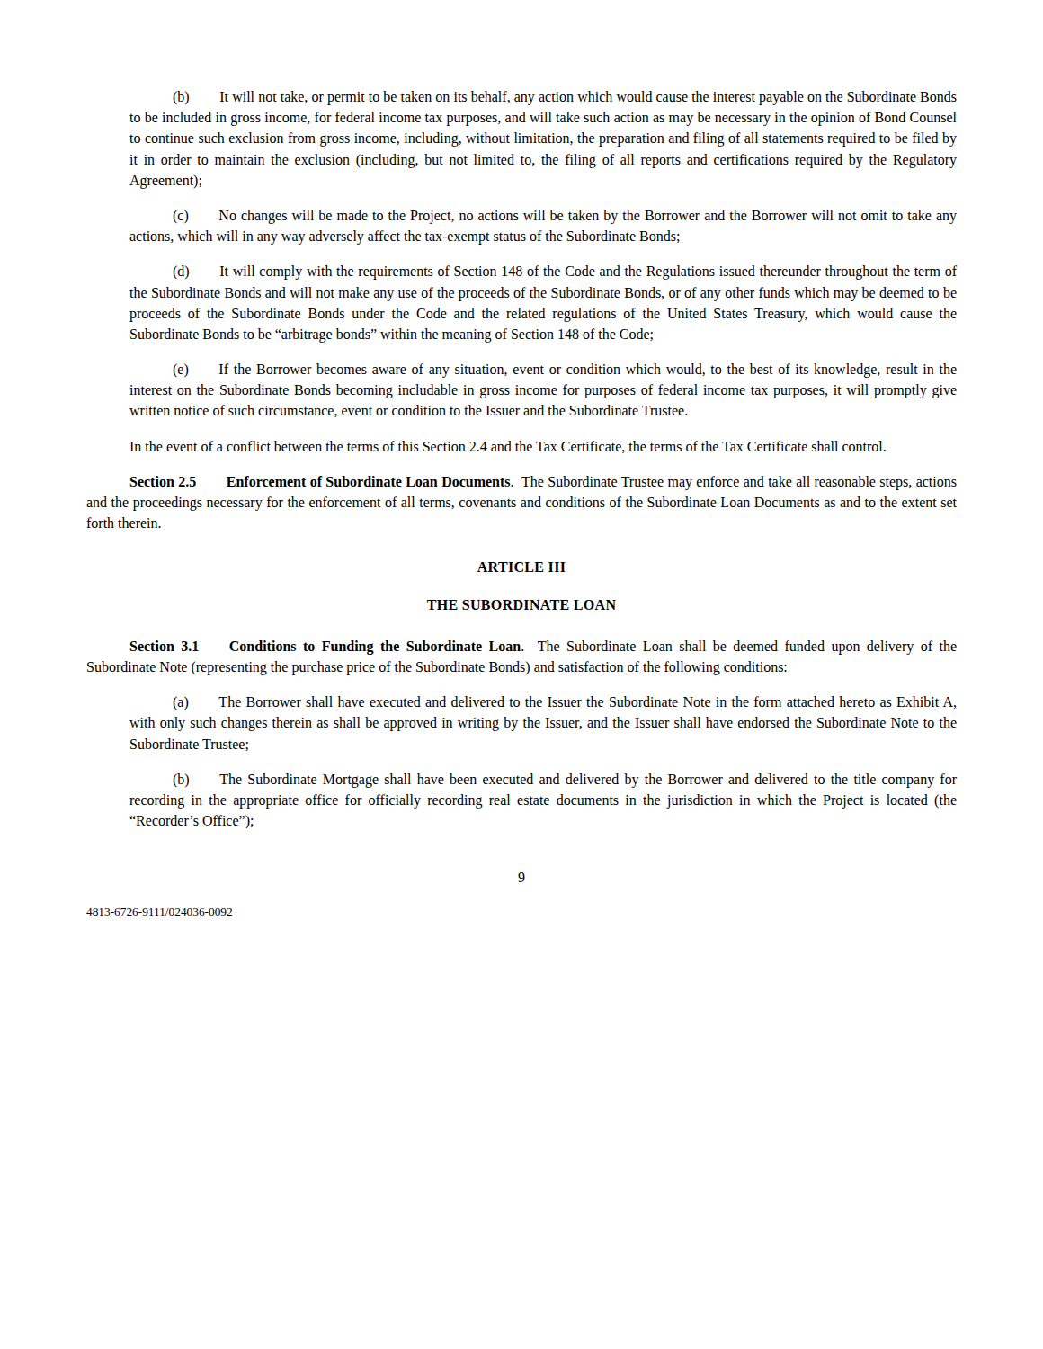(b) It will not take, or permit to be taken on its behalf, any action which would cause the interest payable on the Subordinate Bonds to be included in gross income, for federal income tax purposes, and will take such action as may be necessary in the opinion of Bond Counsel to continue such exclusion from gross income, including, without limitation, the preparation and filing of all statements required to be filed by it in order to maintain the exclusion (including, but not limited to, the filing of all reports and certifications required by the Regulatory Agreement);
(c) No changes will be made to the Project, no actions will be taken by the Borrower and the Borrower will not omit to take any actions, which will in any way adversely affect the tax-exempt status of the Subordinate Bonds;
(d) It will comply with the requirements of Section 148 of the Code and the Regulations issued thereunder throughout the term of the Subordinate Bonds and will not make any use of the proceeds of the Subordinate Bonds, or of any other funds which may be deemed to be proceeds of the Subordinate Bonds under the Code and the related regulations of the United States Treasury, which would cause the Subordinate Bonds to be “arbitrage bonds” within the meaning of Section 148 of the Code;
(e) If the Borrower becomes aware of any situation, event or condition which would, to the best of its knowledge, result in the interest on the Subordinate Bonds becoming includable in gross income for purposes of federal income tax purposes, it will promptly give written notice of such circumstance, event or condition to the Issuer and the Subordinate Trustee.
In the event of a conflict between the terms of this Section 2.4 and the Tax Certificate, the terms of the Tax Certificate shall control.
Section 2.5 Enforcement of Subordinate Loan Documents. The Subordinate Trustee may enforce and take all reasonable steps, actions and the proceedings necessary for the enforcement of all terms, covenants and conditions of the Subordinate Loan Documents as and to the extent set forth therein.
ARTICLE III
THE SUBORDINATE LOAN
Section 3.1 Conditions to Funding the Subordinate Loan. The Subordinate Loan shall be deemed funded upon delivery of the Subordinate Note (representing the purchase price of the Subordinate Bonds) and satisfaction of the following conditions:
(a) The Borrower shall have executed and delivered to the Issuer the Subordinate Note in the form attached hereto as Exhibit A, with only such changes therein as shall be approved in writing by the Issuer, and the Issuer shall have endorsed the Subordinate Note to the Subordinate Trustee;
(b) The Subordinate Mortgage shall have been executed and delivered by the Borrower and delivered to the title company for recording in the appropriate office for officially recording real estate documents in the jurisdiction in which the Project is located (the “Recorder’s Office”);
9
4813-6726-9111/024036-0092